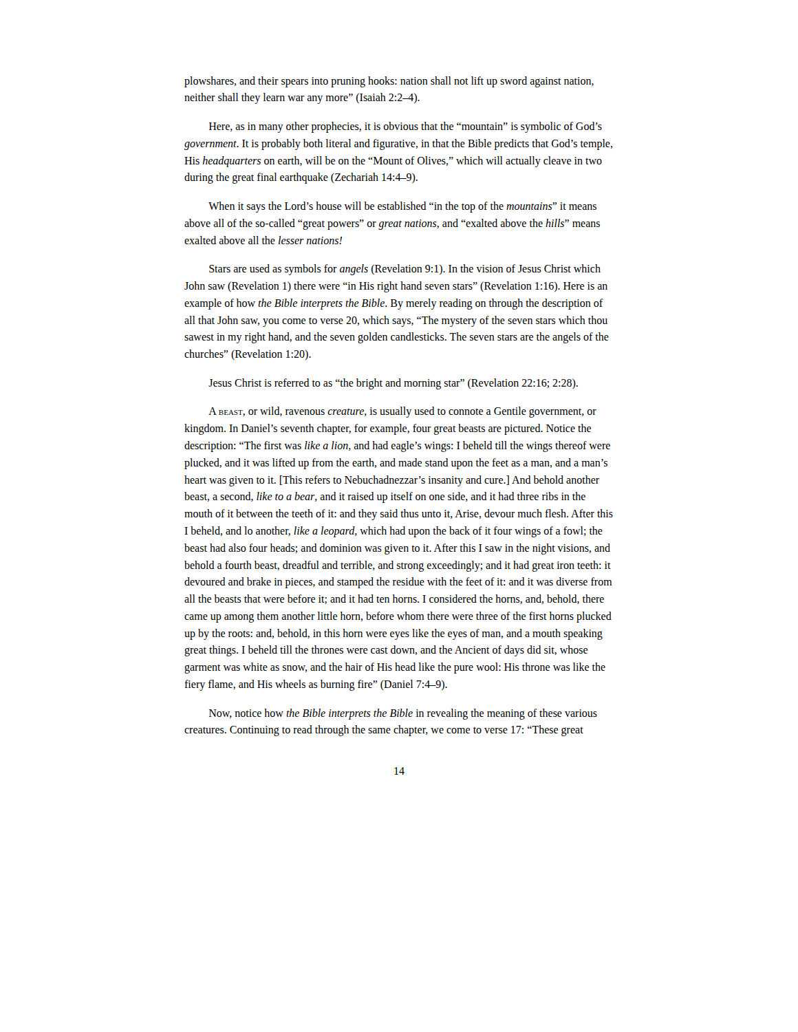plowshares, and their spears into pruning hooks: nation shall not lift up sword against nation, neither shall they learn war any more” (Isaiah 2:2–4).
Here, as in many other prophecies, it is obvious that the “mountain” is symbolic of God’s government. It is probably both literal and figurative, in that the Bible predicts that God’s temple, His headquarters on earth, will be on the “Mount of Olives,” which will actually cleave in two during the great final earthquake (Zechariah 14:4–9).
When it says the Lord’s house will be established “in the top of the mountains” it means above all of the so-called “great powers” or great nations, and “exalted above the hills” means exalted above all the lesser nations!
Stars are used as symbols for angels (Revelation 9:1). In the vision of Jesus Christ which John saw (Revelation 1) there were “in His right hand seven stars” (Revelation 1:16). Here is an example of how the Bible interprets the Bible. By merely reading on through the description of all that John saw, you come to verse 20, which says, “The mystery of the seven stars which thou sawest in my right hand, and the seven golden candlesticks. The seven stars are the angels of the churches” (Revelation 1:20).
Jesus Christ is referred to as “the bright and morning star” (Revelation 22:16; 2:28).
A beast, or wild, ravenous creature, is usually used to connote a Gentile government, or kingdom. In Daniel’s seventh chapter, for example, four great beasts are pictured. Notice the description: “The first was like a lion, and had eagle’s wings: I beheld till the wings thereof were plucked, and it was lifted up from the earth, and made stand upon the feet as a man, and a man’s heart was given to it. [This refers to Nebuchadnezzar’s insanity and cure.] And behold another beast, a second, like to a bear, and it raised up itself on one side, and it had three ribs in the mouth of it between the teeth of it: and they said thus unto it, Arise, devour much flesh. After this I beheld, and lo another, like a leopard, which had upon the back of it four wings of a fowl; the beast had also four heads; and dominion was given to it. After this I saw in the night visions, and behold a fourth beast, dreadful and terrible, and strong exceedingly; and it had great iron teeth: it devoured and brake in pieces, and stamped the residue with the feet of it: and it was diverse from all the beasts that were before it; and it had ten horns. I considered the horns, and, behold, there came up among them another little horn, before whom there were three of the first horns plucked up by the roots: and, behold, in this horn were eyes like the eyes of man, and a mouth speaking great things. I beheld till the thrones were cast down, and the Ancient of days did sit, whose garment was white as snow, and the hair of His head like the pure wool: His throne was like the fiery flame, and His wheels as burning fire” (Daniel 7:4–9).
Now, notice how the Bible interprets the Bible in revealing the meaning of these various creatures. Continuing to read through the same chapter, we come to verse 17: “These great
14